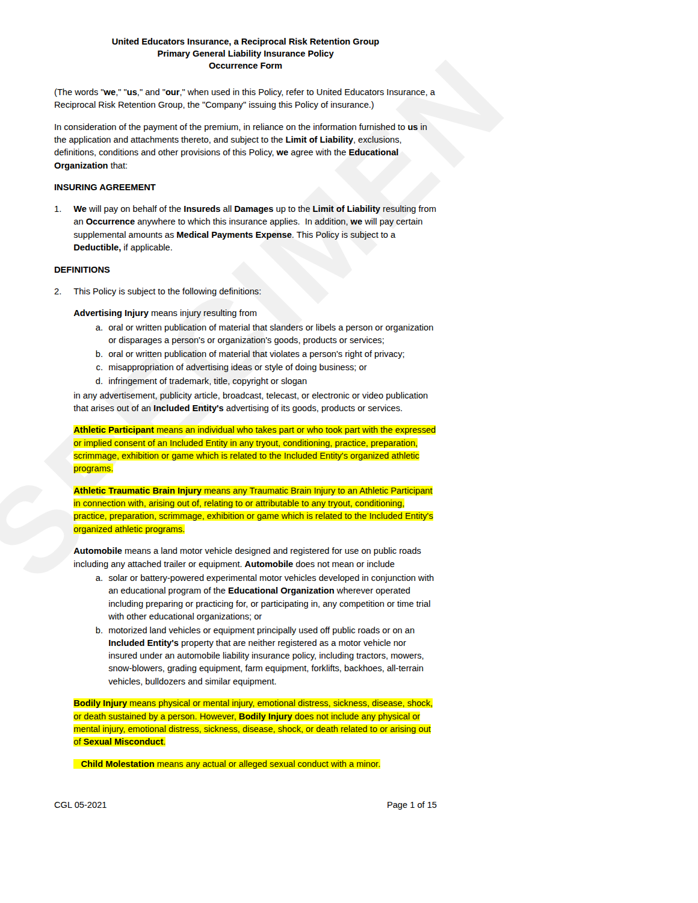SPECIMEN
United Educators Insurance, a Reciprocal Risk Retention Group
Primary General Liability Insurance Policy
Occurrence Form
(The words "we," "us," and "our," when used in this Policy, refer to United Educators Insurance, a Reciprocal Risk Retention Group, the "Company" issuing this Policy of insurance.)
In consideration of the payment of the premium, in reliance on the information furnished to us in the application and attachments thereto, and subject to the Limit of Liability, exclusions, definitions, conditions and other provisions of this Policy, we agree with the Educational Organization that:
INSURING AGREEMENT
1.
We will pay on behalf of the Insureds all Damages up to the Limit of Liability resulting from an Occurrence anywhere to which this insurance applies. In addition, we will pay certain supplemental amounts as Medical Payments Expense. This Policy is subject to a Deductible, if applicable.
DEFINITIONS
2.
This Policy is subject to the following definitions:
Advertising Injury means injury resulting from
oral or written publication of material that slanders or libels a person or organization or disparages a person's or organization's goods, products or services;
oral or written publication of material that violates a person's right of privacy;
misappropriation of advertising ideas or style of doing business; or
infringement of trademark, title, copyright or slogan
in any advertisement, publicity article, broadcast, telecast, or electronic or video publication that arises out of an Included Entity's advertising of its goods, products or services.
Athletic Participant means an individual who takes part or who took part with the expressed or implied consent of an Included Entity in any tryout, conditioning, practice, preparation, scrimmage, exhibition or game which is related to the Included Entity's organized athletic programs.
Athletic Traumatic Brain Injury means any Traumatic Brain Injury to an Athletic Participant in connection with, arising out of, relating to or attributable to any tryout, conditioning, practice, preparation, scrimmage, exhibition or game which is related to the Included Entity's organized athletic programs.
Automobile means a land motor vehicle designed and registered for use on public roads including any attached trailer or equipment. Automobile does not mean or include
solar or battery-powered experimental motor vehicles developed in conjunction with an educational program of the Educational Organization wherever operated including preparing or practicing for, or participating in, any competition or time trial with other educational organizations; or
motorized land vehicles or equipment principally used off public roads or on an Included Entity's property that are neither registered as a motor vehicle nor insured under an automobile liability insurance policy, including tractors, mowers, snow-blowers, grading equipment, farm equipment, forklifts, backhoes, all-terrain vehicles, bulldozers and similar equipment.
Bodily Injury means physical or mental injury, emotional distress, sickness, disease, shock, or death sustained by a person. However, Bodily Injury does not include any physical or mental injury, emotional distress, sickness, disease, shock, or death related to or arising out of Sexual Misconduct.
Child Molestation means any actual or alleged sexual conduct with a minor.
CGL 05-2021 Page 1 of 15